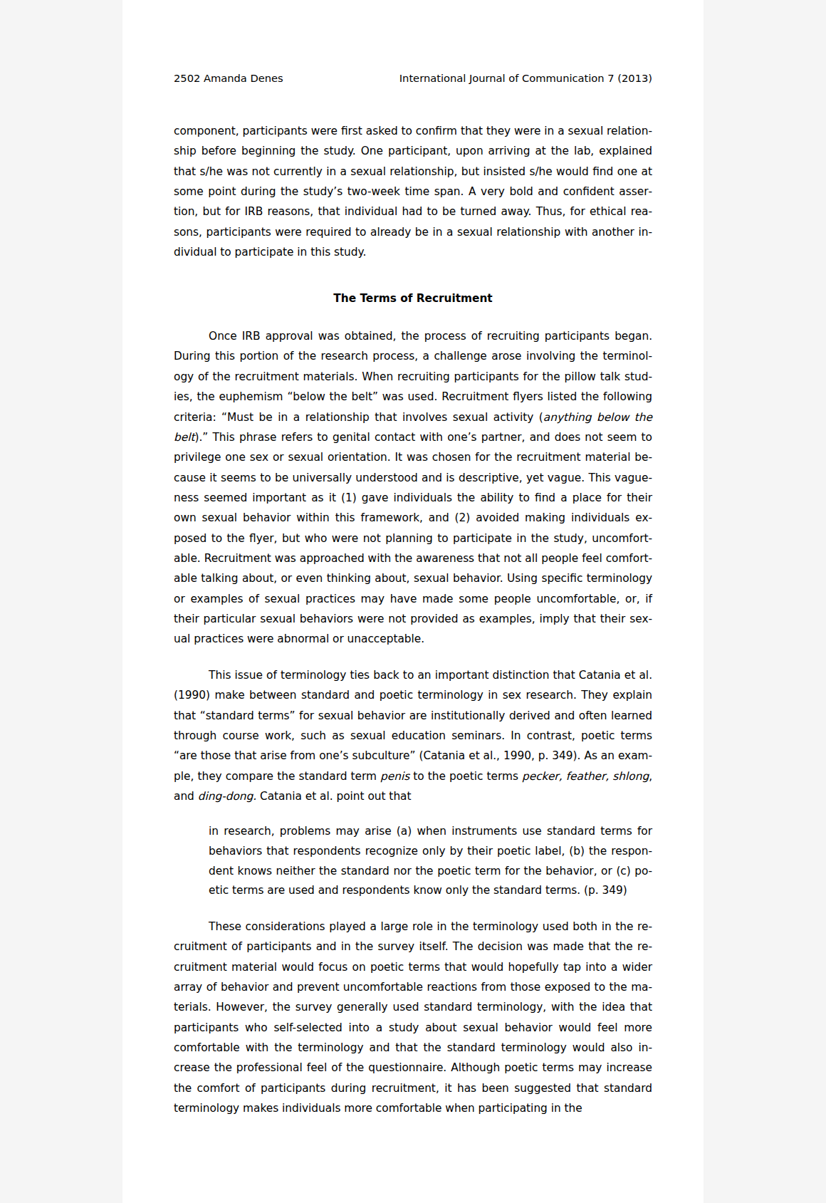2502 Amanda Denes International Journal of Communication 7 (2013)
component, participants were first asked to confirm that they were in a sexual relationship before beginning the study. One participant, upon arriving at the lab, explained that s/he was not currently in a sexual relationship, but insisted s/he would find one at some point during the study’s two-week time span. A very bold and confident assertion, but for IRB reasons, that individual had to be turned away. Thus, for ethical reasons, participants were required to already be in a sexual relationship with another individual to participate in this study.
The Terms of Recruitment
Once IRB approval was obtained, the process of recruiting participants began. During this portion of the research process, a challenge arose involving the terminology of the recruitment materials. When recruiting participants for the pillow talk studies, the euphemism “below the belt” was used. Recruitment flyers listed the following criteria: “Must be in a relationship that involves sexual activity (anything below the belt).” This phrase refers to genital contact with one’s partner, and does not seem to privilege one sex or sexual orientation. It was chosen for the recruitment material because it seems to be universally understood and is descriptive, yet vague. This vagueness seemed important as it (1) gave individuals the ability to find a place for their own sexual behavior within this framework, and (2) avoided making individuals exposed to the flyer, but who were not planning to participate in the study, uncomfortable. Recruitment was approached with the awareness that not all people feel comfortable talking about, or even thinking about, sexual behavior. Using specific terminology or examples of sexual practices may have made some people uncomfortable, or, if their particular sexual behaviors were not provided as examples, imply that their sexual practices were abnormal or unacceptable.
This issue of terminology ties back to an important distinction that Catania et al. (1990) make between standard and poetic terminology in sex research. They explain that “standard terms” for sexual behavior are institutionally derived and often learned through course work, such as sexual education seminars. In contrast, poetic terms “are those that arise from one’s subculture” (Catania et al., 1990, p. 349). As an example, they compare the standard term penis to the poetic terms pecker, feather, shlong, and ding-dong. Catania et al. point out that
in research, problems may arise (a) when instruments use standard terms for behaviors that respondents recognize only by their poetic label, (b) the respondent knows neither the standard nor the poetic term for the behavior, or (c) poetic terms are used and respondents know only the standard terms. (p. 349)
These considerations played a large role in the terminology used both in the recruitment of participants and in the survey itself. The decision was made that the recruitment material would focus on poetic terms that would hopefully tap into a wider array of behavior and prevent uncomfortable reactions from those exposed to the materials. However, the survey generally used standard terminology, with the idea that participants who self-selected into a study about sexual behavior would feel more comfortable with the terminology and that the standard terminology would also increase the professional feel of the questionnaire. Although poetic terms may increase the comfort of participants during recruitment, it has been suggested that standard terminology makes individuals more comfortable when participating in the